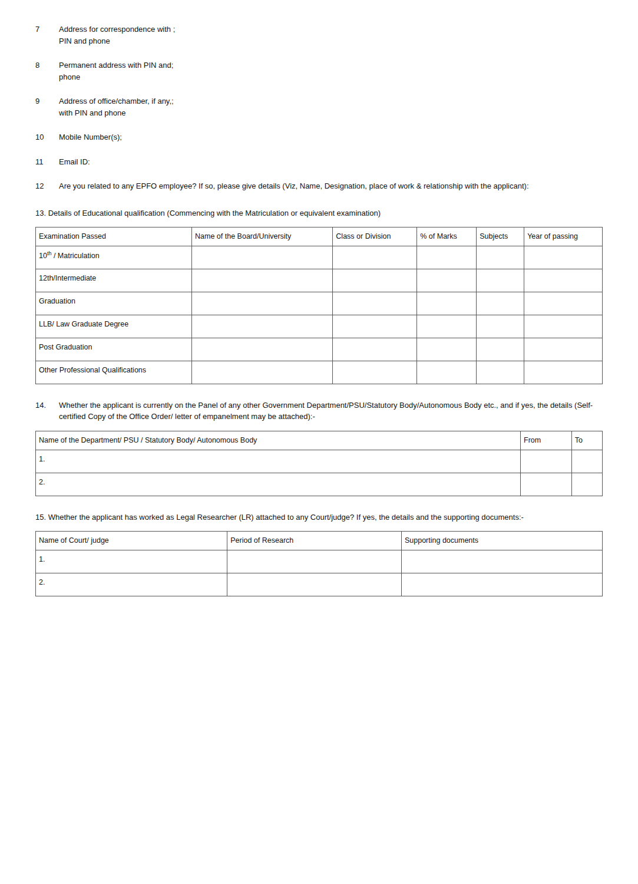7
Address for correspondence with ;
PIN and phone
8
Permanent address with PIN and;
phone
9
Address of office/chamber, if any,;
with PIN and phone
10
Mobile Number(s);
11
Email ID:
12
Are you related to any EPFO employee? If so, please give details (Viz, Name, Designation, place of work & relationship with the applicant):
13. Details of Educational qualification (Commencing with the Matriculation or equivalent examination)
| Examination Passed | Name of the Board/University | Class or Division | % of Marks | Subjects | Year of passing |
| --- | --- | --- | --- | --- | --- |
| 10 th / Matriculation | | | | | |
| 12th/Intermediate | | | | | |
| Graduation | | | | | |
| LLB/ Law Graduate Degree | | | | | |
| Post Graduation | | | | | |
| Other Professional Qualifications | | | | | |
14.
Whether the applicant is currently on the Panel of any other Government Department/PSU/Statutory Body/Autonomous Body etc., and if yes, the details (Self-certified Copy of the Office Order/ letter of empanelment may be attached):-
| Name of the Department/ PSU / Statutory Body/ Autonomous Body | From | To |
| --- | --- | --- |
| 1. | | |
| 2. | | |
15. Whether the applicant has worked as Legal Researcher (LR) attached to any Court/judge? If yes, the details and the supporting documents:-
| Name of Court/ judge | Period of Research | Supporting documents |
| --- | --- | --- |
| 1. | | |
| 2. | | |